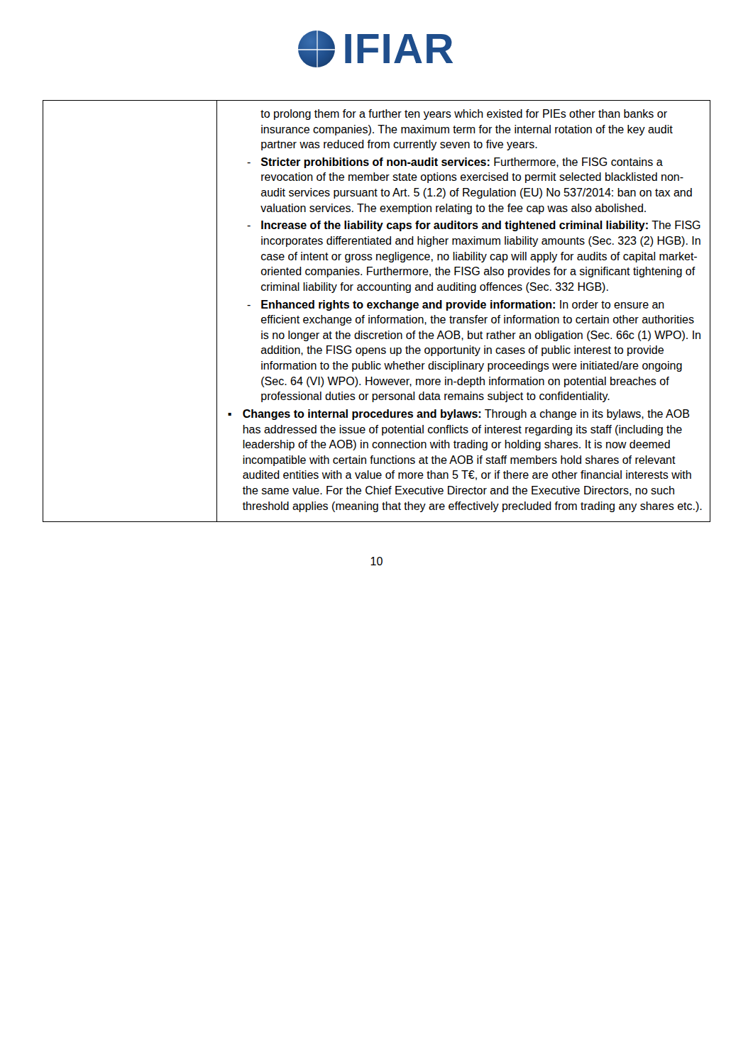IFIAR
| | to prolong them for a further ten years which existed for PIEs other than banks or insurance companies). The maximum term for the internal rotation of the key audit partner was reduced from currently seven to five years. Stricter prohibitions of non-audit services: Furthermore, the FISG contains a revocation of the member state options exercised to permit selected blacklisted non-audit services pursuant to Art. 5 (1.2) of Regulation (EU) No 537/2014: ban on tax and valuation services. The exemption relating to the fee cap was also abolished. Increase of the liability caps for auditors and tightened criminal liability: The FISG incorporates differentiated and higher maximum liability amounts (Sec. 323 (2) HGB). In case of intent or gross negligence, no liability cap will apply for audits of capital market-oriented companies. Furthermore, the FISG also provides for a significant tightening of criminal liability for accounting and auditing offences (Sec. 332 HGB). Enhanced rights to exchange and provide information: In order to ensure an efficient exchange of information, the transfer of information to certain other authorities is no longer at the discretion of the AOB, but rather an obligation (Sec. 66c (1) WPO). In addition, the FISG opens up the opportunity in cases of public interest to provide information to the public whether disciplinary proceedings were initiated/are ongoing (Sec. 64 (VI) WPO). However, more in-depth information on potential breaches of professional duties or personal data remains subject to confidentiality. Changes to internal procedures and bylaws: Through a change in its bylaws, the AOB has addressed the issue of potential conflicts of interest regarding its staff (including the leadership of the AOB) in connection with trading or holding shares. It is now deemed incompatible with certain functions at the AOB if staff members hold shares of relevant audited entities with a value of more than 5 T€, or if there are other financial interests with the same value. For the Chief Executive Director and the Executive Directors, no such threshold applies (meaning that they are effectively precluded from trading any shares etc.). |
10